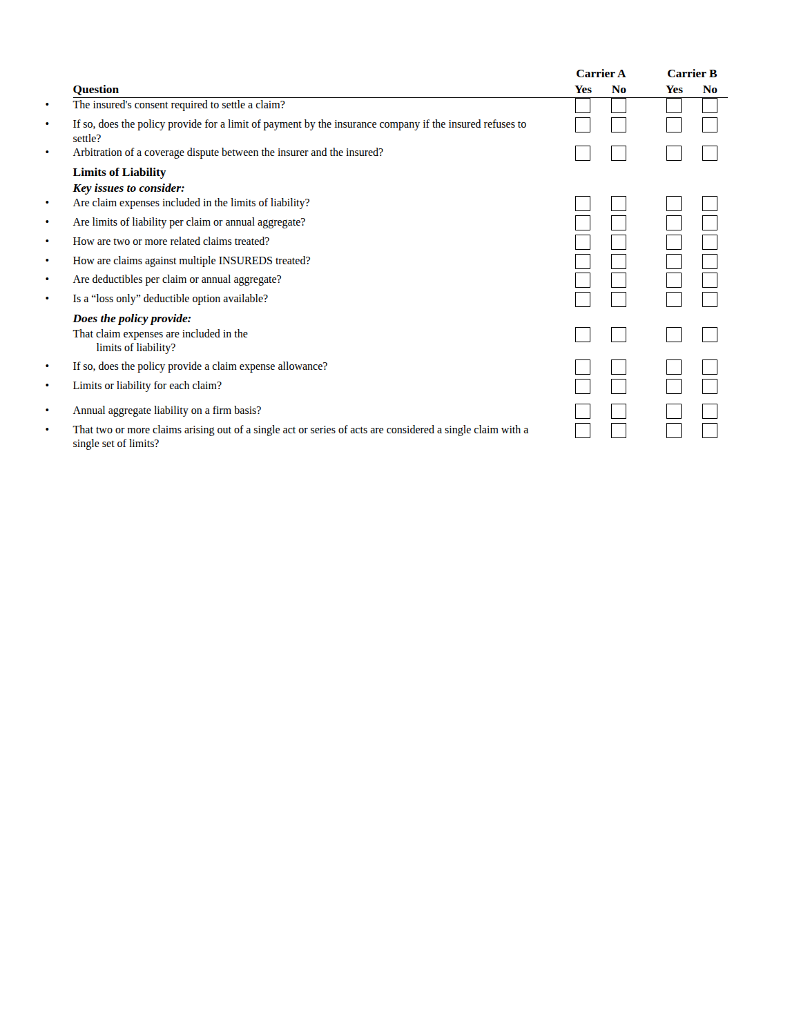| | | Carrier A | | Carrier B |
| Question | | Yes | No | | Yes | No |
| The insured's consent required to settle a claim? | | | | | | |
| If so, does the policy provide for a limit of payment by the insurance company if the insured refuses to settle? | | | | | | |
| Arbitration of a coverage dispute between the insurer and the insured? | | | | | | |
| Limits of Liability |
| Key issues to consider: |
| Are claim expenses included in the limits of liability? | | | | | | |
| Are limits of liability per claim or annual aggregate? | | | | | | |
| How are two or more related claims treated? | | | | | | |
| How are claims against multiple INSUREDS treated? | | | | | | |
| Are deductibles per claim or annual aggregate? | | | | | | |
| Is a “loss only” deductible option available? | | | | | | |
| Does the policy provide: |
| That claim expenses are included in the limits of liability? | | | | | | |
| If so, does the policy provide a claim expense allowance? | | | | | | |
| Limits or liability for each claim? | | | | | | |
| Annual aggregate liability on a firm basis? | | | | | | |
| That two or more claims arising out of a single act or series of acts are considered a single claim with a single set of limits? | | | | | | |